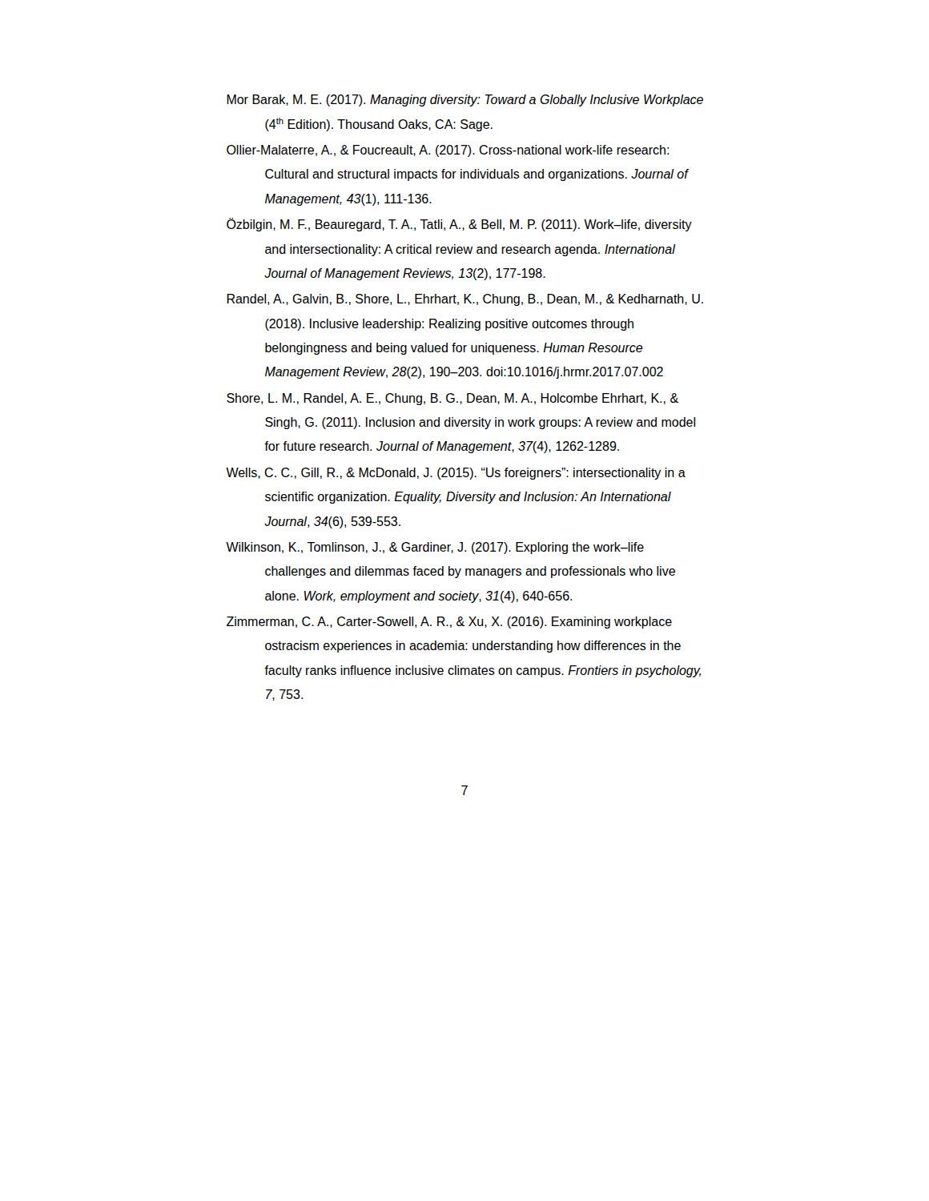Mor Barak, M. E. (2017). Managing diversity: Toward a Globally Inclusive Workplace (4th Edition). Thousand Oaks, CA: Sage.
Ollier-Malaterre, A., & Foucreault, A. (2017). Cross-national work-life research: Cultural and structural impacts for individuals and organizations. Journal of Management, 43(1), 111-136.
Özbilgin, M. F., Beauregard, T. A., Tatli, A., & Bell, M. P. (2011). Work–life, diversity and intersectionality: A critical review and research agenda. International Journal of Management Reviews, 13(2), 177-198.
Randel, A., Galvin, B., Shore, L., Ehrhart, K., Chung, B., Dean, M., & Kedharnath, U. (2018). Inclusive leadership: Realizing positive outcomes through belongingness and being valued for uniqueness. Human Resource Management Review, 28(2), 190–203. doi:10.1016/j.hrmr.2017.07.002
Shore, L. M., Randel, A. E., Chung, B. G., Dean, M. A., Holcombe Ehrhart, K., & Singh, G. (2011). Inclusion and diversity in work groups: A review and model for future research. Journal of Management, 37(4), 1262-1289.
Wells, C. C., Gill, R., & McDonald, J. (2015). “Us foreigners”: intersectionality in a scientific organization. Equality, Diversity and Inclusion: An International Journal, 34(6), 539-553.
Wilkinson, K., Tomlinson, J., & Gardiner, J. (2017). Exploring the work–life challenges and dilemmas faced by managers and professionals who live alone. Work, employment and society, 31(4), 640-656.
Zimmerman, C. A., Carter-Sowell, A. R., & Xu, X. (2016). Examining workplace ostracism experiences in academia: understanding how differences in the faculty ranks influence inclusive climates on campus. Frontiers in psychology, 7, 753.
7